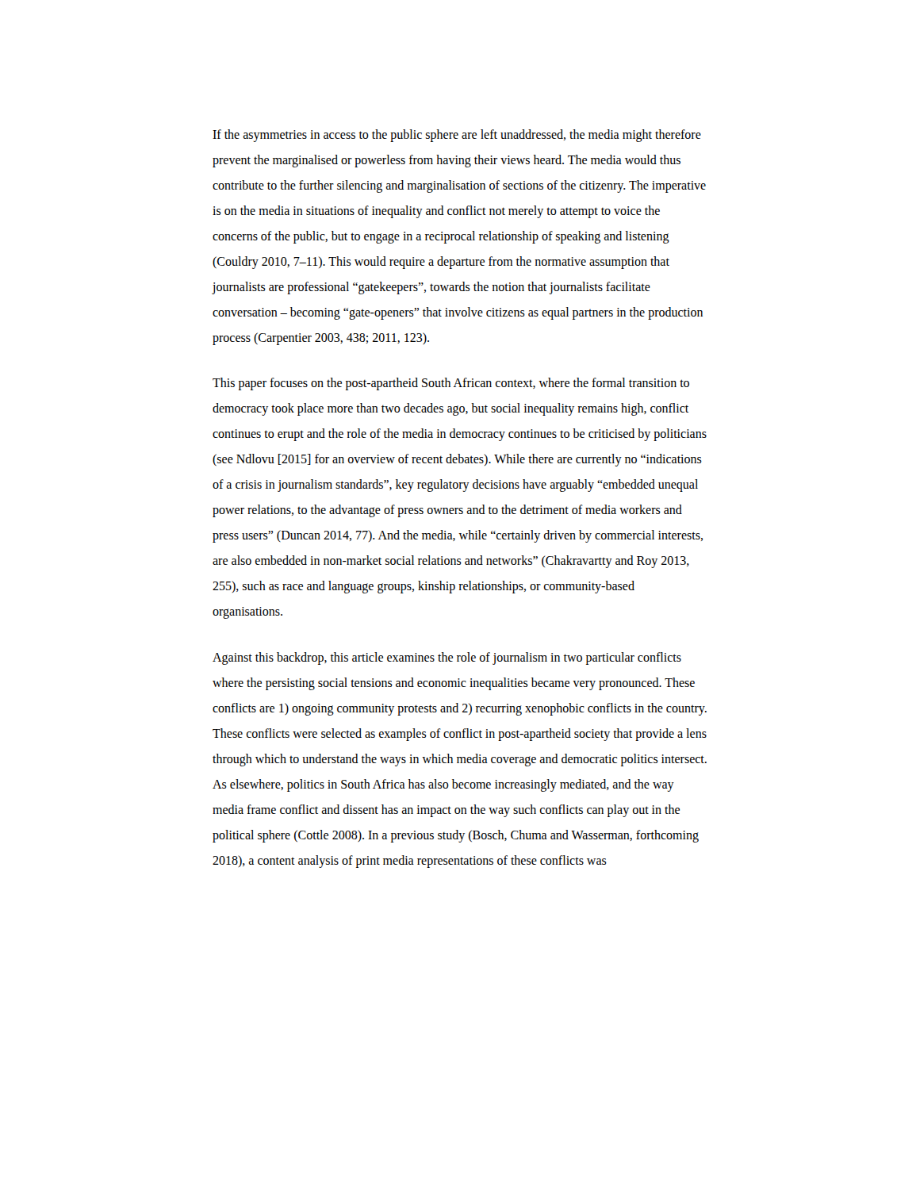If the asymmetries in access to the public sphere are left unaddressed, the media might therefore prevent the marginalised or powerless from having their views heard. The media would thus contribute to the further silencing and marginalisation of sections of the citizenry. The imperative is on the media in situations of inequality and conflict not merely to attempt to voice the concerns of the public, but to engage in a reciprocal relationship of speaking and listening (Couldry 2010, 7–11). This would require a departure from the normative assumption that journalists are professional “gatekeepers”, towards the notion that journalists facilitate conversation – becoming “gate-openers” that involve citizens as equal partners in the production process (Carpentier 2003, 438; 2011, 123).
This paper focuses on the post-apartheid South African context, where the formal transition to democracy took place more than two decades ago, but social inequality remains high, conflict continues to erupt and the role of the media in democracy continues to be criticised by politicians (see Ndlovu [2015] for an overview of recent debates). While there are currently no “indications of a crisis in journalism standards”, key regulatory decisions have arguably “embedded unequal power relations, to the advantage of press owners and to the detriment of media workers and press users” (Duncan 2014, 77). And the media, while “certainly driven by commercial interests, are also embedded in non-market social relations and networks” (Chakravartty and Roy 2013, 255), such as race and language groups, kinship relationships, or community-based organisations.
Against this backdrop, this article examines the role of journalism in two particular conflicts where the persisting social tensions and economic inequalities became very pronounced. These conflicts are 1) ongoing community protests and 2) recurring xenophobic conflicts in the country. These conflicts were selected as examples of conflict in post-apartheid society that provide a lens through which to understand the ways in which media coverage and democratic politics intersect. As elsewhere, politics in South Africa has also become increasingly mediated, and the way media frame conflict and dissent has an impact on the way such conflicts can play out in the political sphere (Cottle 2008). In a previous study (Bosch, Chuma and Wasserman, forthcoming 2018), a content analysis of print media representations of these conflicts was